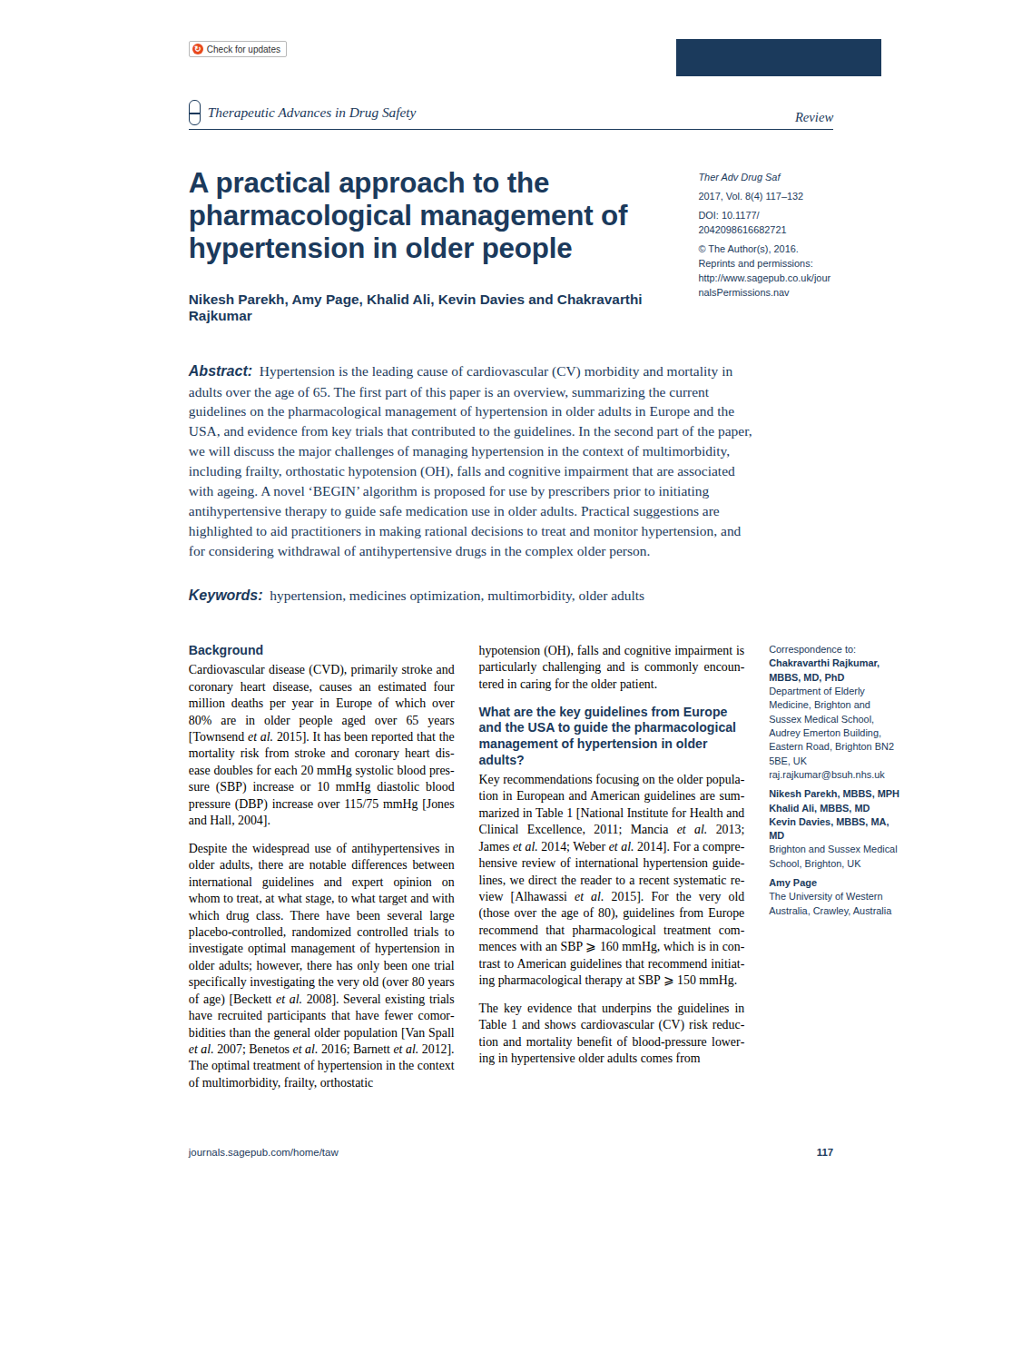↻Check for updates
Therapeutic Advances in Drug Safety
Review
A practical approach to the pharmacological management of hypertension in older people
Nikesh Parekh, Amy Page, Khalid Ali, Kevin Davies and Chakravarthi Rajkumar
Ther Adv Drug Saf
2017, Vol. 8(4) 117–132
DOI: 10.1177/
2042098616682721
© The Author(s), 2016.
Reprints and permissions:
http://www.sagepub.co.uk/journalsPermissions.nav
Abstract: Hypertension is the leading cause of cardiovascular (CV) morbidity and mortality in adults over the age of 65. The first part of this paper is an overview, summarizing the current guidelines on the pharmacological management of hypertension in older adults in Europe and the USA, and evidence from key trials that contributed to the guidelines. In the second part of the paper, we will discuss the major challenges of managing hypertension in the context of multimorbidity, including frailty, orthostatic hypotension (OH), falls and cognitive impairment that are associated with ageing. A novel ‘BEGIN’ algorithm is proposed for use by prescribers prior to initiating antihypertensive therapy to guide safe medication use in older adults. Practical suggestions are highlighted to aid practitioners in making rational decisions to treat and monitor hypertension, and for considering withdrawal of antihypertensive drugs in the complex older person.
Keywords: hypertension, medicines optimization, multimorbidity, older adults
Background
Cardiovascular disease (CVD), primarily stroke and coronary heart disease, causes an estimated four million deaths per year in Europe of which over 80% are in older people aged over 65 years [Townsend et al. 2015]. It has been reported that the mortality risk from stroke and coronary heart disease doubles for each 20 mmHg systolic blood pressure (SBP) increase or 10 mmHg diastolic blood pressure (DBP) increase over 115/75 mmHg [Jones and Hall, 2004].
Despite the widespread use of antihypertensives in older adults, there are notable differences between international guidelines and expert opinion on whom to treat, at what stage, to what target and with which drug class. There have been several large placebo-controlled, randomized controlled trials to investigate optimal management of hypertension in older adults; however, there has only been one trial specifically investigating the very old (over 80 years of age) [Beckett et al. 2008]. Several existing trials have recruited participants that have fewer comorbidities than the general older population [Van Spall et al. 2007; Benetos et al. 2016; Barnett et al. 2012]. The optimal treatment of hypertension in the context of multimorbidity, frailty, orthostatic
hypotension (OH), falls and cognitive impairment is particularly challenging and is commonly encountered in caring for the older patient.
What are the key guidelines from Europe and the USA to guide the pharmacological management of hypertension in older adults?
Key recommendations focusing on the older population in European and American guidelines are summarized in Table 1 [National Institute for Health and Clinical Excellence, 2011; Mancia et al. 2013; James et al. 2014; Weber et al. 2014]. For a comprehensive review of international hypertension guidelines, we direct the reader to a recent systematic review [Alhawassi et al. 2015]. For the very old (those over the age of 80), guidelines from Europe recommend that pharmacological treatment commences with an SBP ⩾ 160 mmHg, which is in contrast to American guidelines that recommend initiating pharmacological therapy at SBP ⩾ 150 mmHg.
The key evidence that underpins the guidelines in Table 1 and shows cardiovascular (CV) risk reduction and mortality benefit of blood-pressure lowering in hypertensive older adults comes from
Correspondence to:
Chakravarthi Rajkumar, MBBS, MD, PhD
Department of Elderly Medicine, Brighton and Sussex Medical School, Audrey Emerton Building, Eastern Road, Brighton BN2 5BE, UK
raj.rajkumar@bsuh.nhs.uk
Nikesh Parekh, MBBS, MPH
Khalid Ali, MBBS, MD
Kevin Davies, MBBS, MA, MD
Brighton and Sussex Medical School, Brighton, UK
Amy Page
The University of Western Australia, Crawley, Australia
journals.sagepub.com/home/taw 117